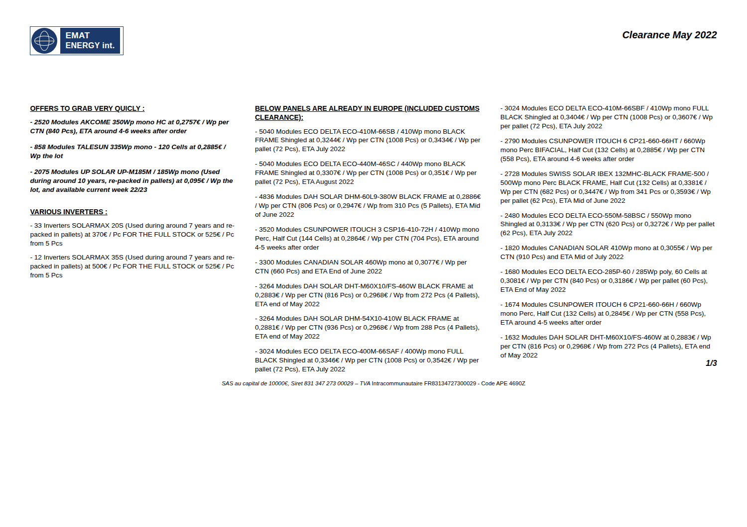EMAT
ENERGY int.
Clearance May 2022
OFFERS TO GRAB VERY QUICLY :
- 2520 Modules AKCOME 350Wp mono HC at 0,2757€ / Wp per CTN (840 Pcs), ETA around 4-6 weeks after order
- 858 Modules TALESUN 335Wp mono - 120 Cells at 0,2885€ / Wp the lot
- 2075 Modules UP SOLAR UP-M185M / 185Wp mono (Used during around 10 years, re-packed in pallets) at 0,095€ / Wp the lot, and available current week 22/23
VARIOUS INVERTERS :
- 33 Inverters SOLARMAX 20S (Used during around 7 years and re-packed in pallets) at 370€ / Pc FOR THE FULL STOCK or 525€ / Pc from 5 Pcs
- 12 Inverters SOLARMAX 35S (Used during around 7 years and re-packed in pallets) at 500€ / Pc FOR THE FULL STOCK or 525€ / Pc from 5 Pcs
BELOW PANELS ARE ALREADY IN EUROPE (INCLUDED CUSTOMS CLEARANCE):
- 5040 Modules ECO DELTA ECO-410M-66SB / 410Wp mono BLACK FRAME Shingled at 0,3244€ / Wp per CTN (1008 Pcs) or 0,3434€ / Wp per pallet (72 Pcs), ETA July 2022
- 5040 Modules ECO DELTA ECO-440M-46SC / 440Wp mono BLACK FRAME Shingled at 0,3307€ / Wp per CTN (1008 Pcs) or 0,351€ / Wp per pallet (72 Pcs), ETA August 2022
- 4836 Modules DAH SOLAR DHM-60L9-380W BLACK FRAME at 0,2886€ / Wp per CTN (806 Pcs) or 0,2947€ / Wp from 310 Pcs (5 Pallets), ETA Mid of June 2022
- 3520 Modules CSUNPOWER ITOUCH 3 CSP16-410-72H / 410Wp mono Perc, Half Cut (144 Cells) at 0,2864€ / Wp per CTN (704 Pcs), ETA around 4-5 weeks after order
- 3300 Modules CANADIAN SOLAR 460Wp mono at 0,3077€ / Wp per CTN (660 Pcs) and ETA End of June 2022
- 3264 Modules DAH SOLAR DHT-M60X10/FS-460W BLACK FRAME at 0,2883€ / Wp per CTN (816 Pcs) or 0,2968€ / Wp from 272 Pcs (4 Pallets), ETA end of May 2022
- 3264 Modules DAH SOLAR DHM-54X10-410W BLACK FRAME at 0,2881€ / Wp per CTN (936 Pcs) or 0,2968€ / Wp from 288 Pcs (4 Pallets), ETA end of May 2022
- 3024 Modules ECO DELTA ECO-400M-66SAF / 400Wp mono FULL BLACK Shingled at 0,3346€ / Wp per CTN (1008 Pcs) or 0,3542€ / Wp per pallet (72 Pcs), ETA July 2022
- 3024 Modules ECO DELTA ECO-410M-66SBF / 410Wp mono FULL BLACK Shingled at 0,3404€ / Wp per CTN (1008 Pcs) or 0,3607€ / Wp per pallet (72 Pcs), ETA July 2022
- 2790 Modules CSUNPOWER ITOUCH 6 CP21-660-66HT / 660Wp mono Perc BIFACIAL, Half Cut (132 Cells) at 0,2885€ / Wp per CTN (558 Pcs), ETA around 4-6 weeks after order
- 2728 Modules SWISS SOLAR IBEX 132MHC-BLACK FRAME-500 / 500Wp mono Perc BLACK FRAME, Half Cut (132 Cells) at 0,3381€ / Wp per CTN (682 Pcs) or 0,3447€ / Wp from 341 Pcs or 0,3593€ / Wp per pallet (62 Pcs), ETA Mid of June 2022
- 2480 Modules ECO DELTA ECO-550M-58BSC / 550Wp mono Shingled at 0,3133€ / Wp per CTN (620 Pcs) or 0,3272€ / Wp per pallet (62 Pcs), ETA July 2022
- 1820 Modules CANADIAN SOLAR 410Wp mono at 0,3055€ / Wp per CTN (910 Pcs) and ETA Mid of July 2022
- 1680 Modules ECO DELTA ECO-285P-60 / 285Wp poly, 60 Cells at 0,3081€ / Wp per CTN (840 Pcs) or 0,3186€ / Wp per pallet (60 Pcs), ETA End of May 2022
- 1674 Modules CSUNPOWER ITOUCH 6 CP21-660-66H / 660Wp mono Perc, Half Cut (132 Cells) at 0,2845€ / Wp per CTN (558 Pcs), ETA around 4-5 weeks after order
- 1632 Modules DAH SOLAR DHT-M60X10/FS-460W at 0,2883€ / Wp per CTN (816 Pcs) or 0,2968€ / Wp from 272 Pcs (4 Pallets), ETA end of May 2022
1/3
SAS au capital de 10000€, Siret 831 347 273 00029 – TVA Intracommunautaire FR83134727300029 - Code APE 4690Z